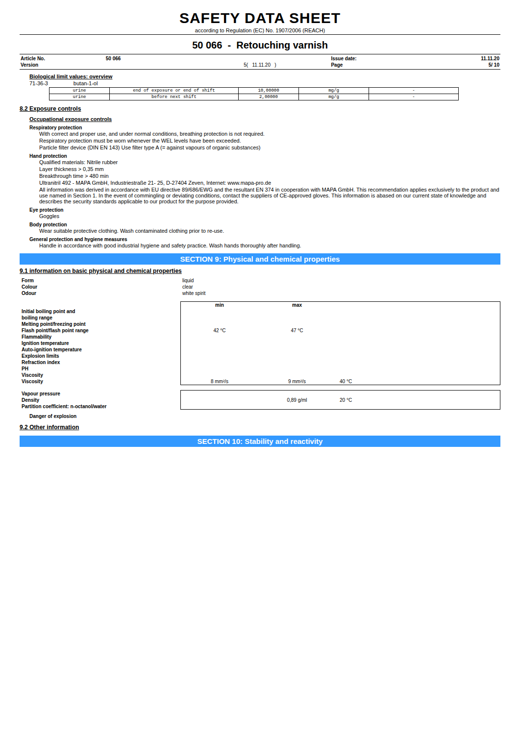SAFETY DATA SHEET
according to Regulation (EC) No. 1907/2006 (REACH)
50 066 - Retouching varnish
| Article No. | 50 066 | | Issue date: | 11.11.20 |
| Version | | 5( 11.11.20 ) | Page | 5/ 10 |
Biological limit values: overview
71-36-3 butan-1-ol
| urine | end of exposure or end of shift | 10,00000 | mg/g | - |
| urine | before next shift | 2,00000 | mg/g | - |
8.2 Exposure controls
Occupational exposure controls
Respiratory protection
With correct and proper use, and under normal conditions, breathing protection is not required.
Respiratory protection must be worn whenever the WEL levels have been exceeded.
Particle filter device (DIN EN 143) Use filter type A (= against vapours of organic substances)
Hand protection
Qualified materials: Nitrile rubber
Layer thickness > 0,35 mm
Breakthrough time > 480 min
Ultranitril 492 - MAPA GmbH, Industriestraße 21- 25, D-27404 Zeven, Internet: www.mapa-pro.de
All information was derived in accordance with EU directive 89/686/EWG and the resultant EN 374 in cooperation with MAPA GmbH. This recommendation applies exclusively to the product and use named in Section 1. In the event of commingling or deviating conditions, contact the suppliers of CE-approved gloves. This information is abased on our current state of knowledge and describes the security standards applicable to our product for the purpose provided.
Eye protection
Goggles
Body protection
Wear suitable protective clothing. Wash contaminated clothing prior to re-use.
General protection and hygiene measures
Handle in accordance with good industrial hygiene and safety practice. Wash hands thoroughly after handling.
SECTION 9: Physical and chemical properties
9.1 information on basic physical and chemical properties
| Form | liquid |
| Colour | clear |
| Odour | white spirit |
| | min | max | |
| Initial boiling point and | | | |
| boiling range | | | |
| Melting point/freezing point | | | |
| Flash point/flash point range | 42 °C | 47 °C | |
| Flammability | | | |
| Ignition temperature | | | |
| Auto-ignition temperature | | | |
| Explosion limits | | | |
| Refraction index | | | |
| PH | | | |
| Viscosity | | | |
| Viscosity | 8 mm²/s | 9 mm²/s | 40 °C |
| Vapour pressure | | | |
| Density | | 0,89 g/ml | 20 °C |
| Partition coefficient: n-octanol/water | | | |
Danger of explosion
9.2 Other information
SECTION 10: Stability and reactivity